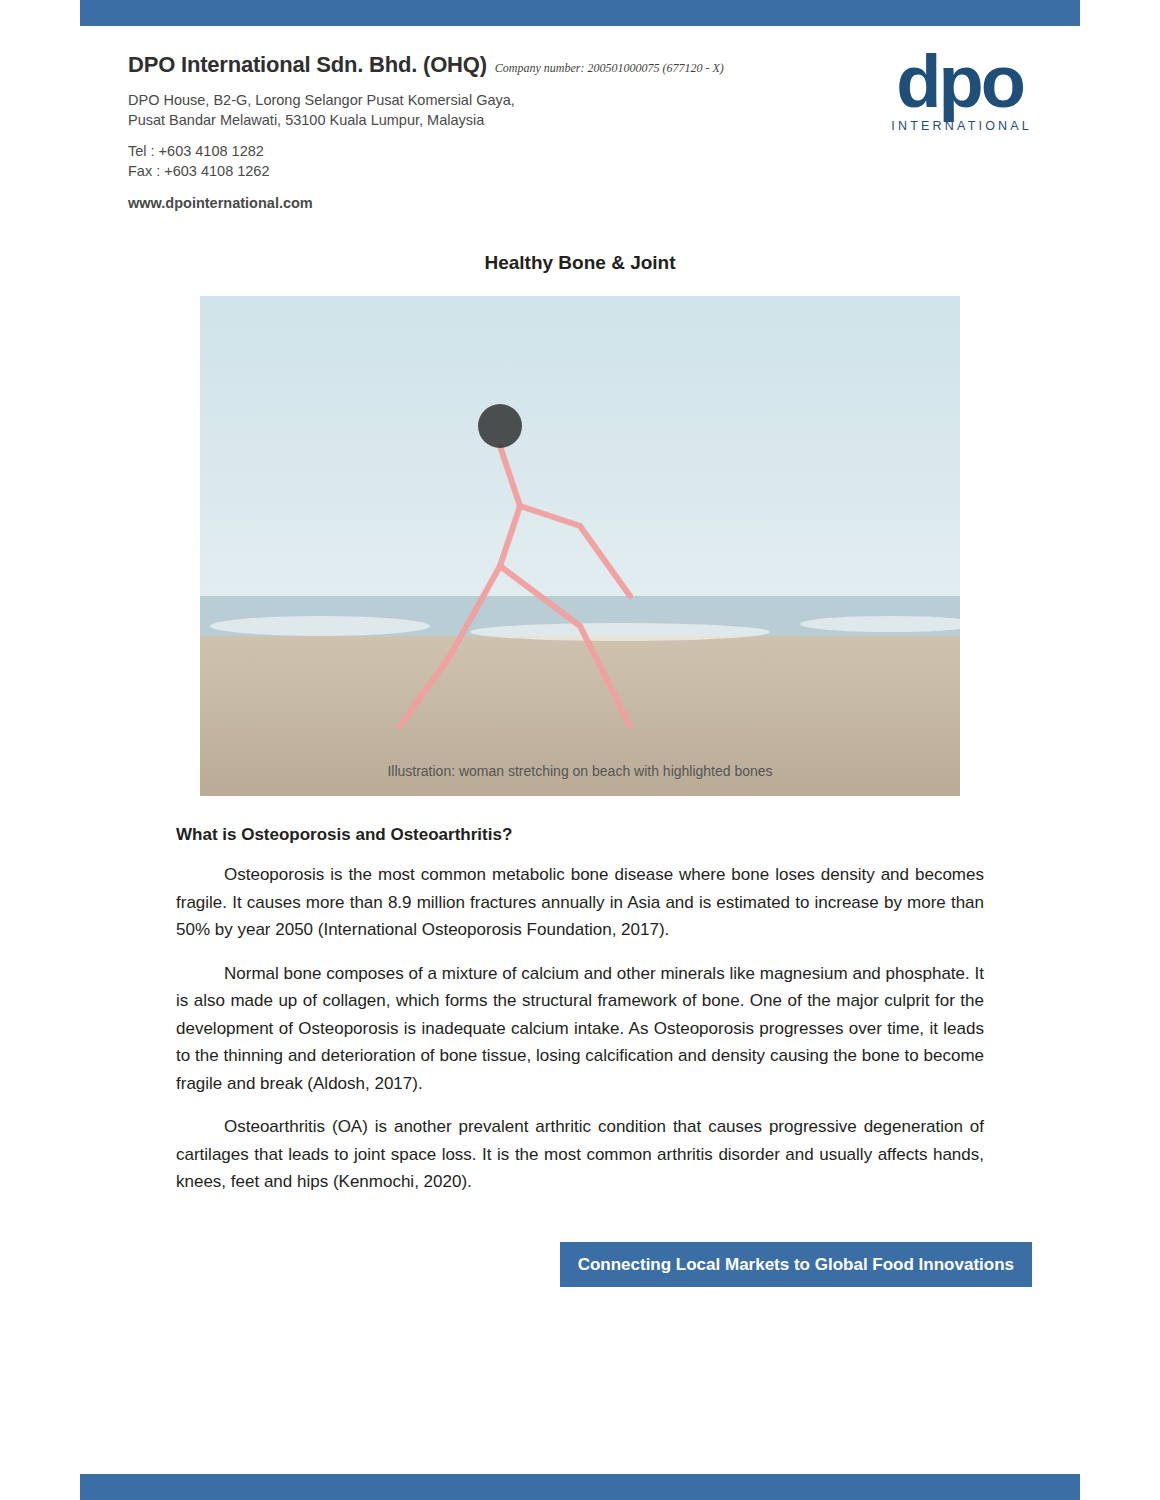DPO International Sdn. Bhd. (OHQ) Company number: 200501000075 (677120 - X)
DPO House, B2-G, Lorong Selangor Pusat Komersial Gaya,
Pusat Bandar Melawati, 53100 Kuala Lumpur, Malaysia
Tel : +603 4108 1282
Fax : +603 4108 1262
www.dpointernational.com
dpo
INTERNATIONAL
Healthy Bone & Joint
What is Osteoporosis and Osteoarthritis?
Osteoporosis is the most common metabolic bone disease where bone loses density and becomes fragile. It causes more than 8.9 million fractures annually in Asia and is estimated to increase by more than 50% by year 2050 (International Osteoporosis Foundation, 2017).
Normal bone composes of a mixture of calcium and other minerals like magnesium and phosphate. It is also made up of collagen, which forms the structural framework of bone. One of the major culprit for the development of Osteoporosis is inadequate calcium intake. As Osteoporosis progresses over time, it leads to the thinning and deterioration of bone tissue, losing calcification and density causing the bone to become fragile and break (Aldosh, 2017).
Osteoarthritis (OA) is another prevalent arthritic condition that causes progressive degeneration of cartilages that leads to joint space loss. It is the most common arthritis disorder and usually affects hands, knees, feet and hips (Kenmochi, 2020).
Connecting Local Markets to Global Food Innovations